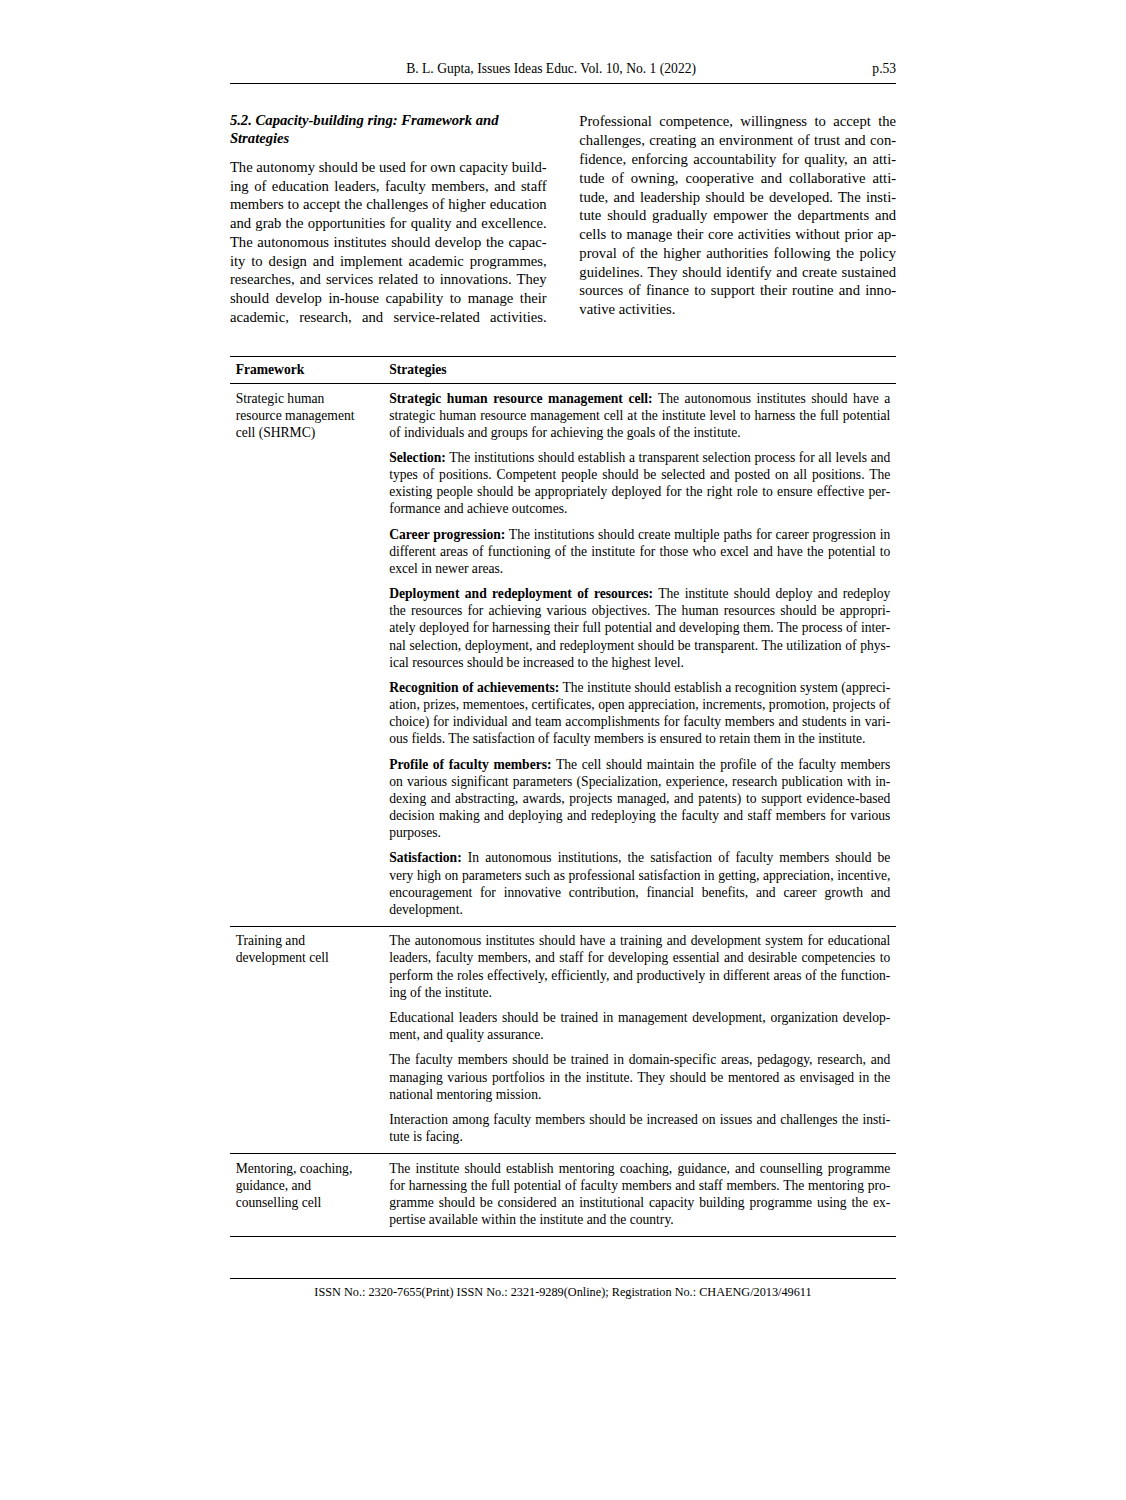B. L. Gupta, Issues Ideas Educ. Vol. 10, No. 1 (2022)
p.53
5.2. Capacity-building ring: Framework and Strategies
The autonomy should be used for own capacity building of education leaders, faculty members, and staff members to accept the challenges of higher education and grab the opportunities for quality and excellence. The autonomous institutes should develop the capacity to design and implement academic programmes, researches, and services related to innovations. They should develop in-house capability to manage their academic, research, and service-related activities. Professional competence, willingness to accept the challenges, creating an environment of trust and confidence, enforcing accountability for quality, an attitude of owning, cooperative and collaborative attitude, and leadership should be developed. The institute should gradually empower the departments and cells to manage their core activities without prior approval of the higher authorities following the policy guidelines. They should identify and create sustained sources of finance to support their routine and innovative activities.
| Framework | Strategies |
| --- | --- |
| Strategic human resource management cell (SHRMC) | Strategic human resource management cell: The autonomous institutes should have a strategic human resource management cell at the institute level to harness the full potential of individuals and groups for achieving the goals of the institute. Selection: The institutions should establish a transparent selection process for all levels and types of positions. Competent people should be selected and posted on all positions. The existing people should be appropriately deployed for the right role to ensure effective performance and achieve outcomes. Career progression: The institutions should create multiple paths for career progression in different areas of functioning of the institute for those who excel and have the potential to excel in newer areas. Deployment and redeployment of resources: The institute should deploy and redeploy the resources for achieving various objectives. The human resources should be appropriately deployed for harnessing their full potential and developing them. The process of internal selection, deployment, and redeployment should be transparent. The utilization of physical resources should be increased to the highest level. Recognition of achievements: The institute should establish a recognition system (appreciation, prizes, mementoes, certificates, open appreciation, increments, promotion, projects of choice) for individual and team accomplishments for faculty members and students in various fields. The satisfaction of faculty members is ensured to retain them in the institute. Profile of faculty members: The cell should maintain the profile of the faculty members on various significant parameters (Specialization, experience, research publication with indexing and abstracting, awards, projects managed, and patents) to support evidence-based decision making and deploying and redeploying the faculty and staff members for various purposes. Satisfaction: In autonomous institutions, the satisfaction of faculty members should be very high on parameters such as professional satisfaction in getting, appreciation, incentive, encouragement for innovative contribution, financial benefits, and career growth and development. |
| Training and development cell | The autonomous institutes should have a training and development system for educational leaders, faculty members, and staff for developing essential and desirable competencies to perform the roles effectively, efficiently, and productively in different areas of the functioning of the institute. Educational leaders should be trained in management development, organization development, and quality assurance. The faculty members should be trained in domain-specific areas, pedagogy, research, and managing various portfolios in the institute. They should be mentored as envisaged in the national mentoring mission. Interaction among faculty members should be increased on issues and challenges the institute is facing. |
| Mentoring, coaching, guidance, and counselling cell | The institute should establish mentoring coaching, guidance, and counselling programme for harnessing the full potential of faculty members and staff members. The mentoring programme should be considered an institutional capacity building programme using the expertise available within the institute and the country. |
ISSN No.: 2320-7655(Print) ISSN No.: 2321-9289(Online); Registration No.: CHAENG/2013/49611